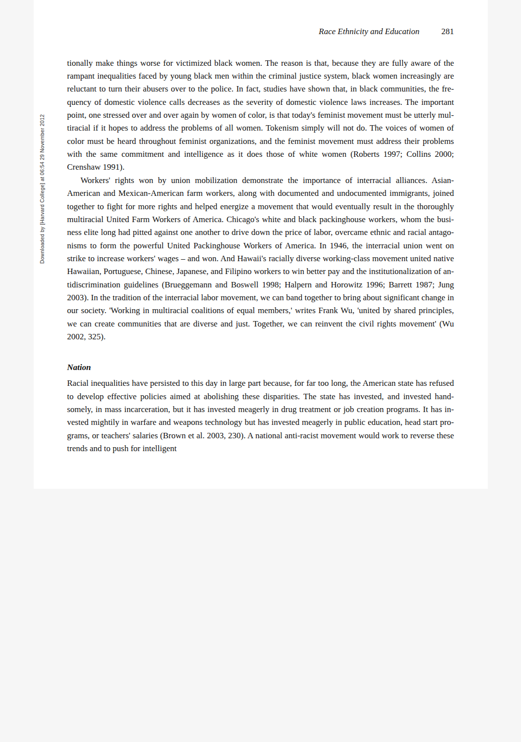Downloaded by [Harvard College] at 06:54 29 November 2012
Race Ethnicity and Education 281
tionally make things worse for victimized black women. The reason is that, because they are fully aware of the rampant inequalities faced by young black men within the criminal justice system, black women increasingly are reluctant to turn their abusers over to the police. In fact, studies have shown that, in black communities, the frequency of domestic violence calls decreases as the severity of domestic violence laws increases. The important point, one stressed over and over again by women of color, is that today's feminist movement must be utterly multiracial if it hopes to address the problems of all women. Tokenism simply will not do. The voices of women of color must be heard throughout feminist organizations, and the feminist movement must address their problems with the same commitment and intelligence as it does those of white women (Roberts 1997; Collins 2000; Crenshaw 1991).
Workers' rights won by union mobilization demonstrate the importance of interracial alliances. Asian-American and Mexican-American farm workers, along with documented and undocumented immigrants, joined together to fight for more rights and helped energize a movement that would eventually result in the thoroughly multiracial United Farm Workers of America. Chicago's white and black packinghouse workers, whom the business elite long had pitted against one another to drive down the price of labor, overcame ethnic and racial antagonisms to form the powerful United Packinghouse Workers of America. In 1946, the interracial union went on strike to increase workers' wages – and won. And Hawaii's racially diverse working-class movement united native Hawaiian, Portuguese, Chinese, Japanese, and Filipino workers to win better pay and the institutionalization of antidiscrimination guidelines (Brueggemann and Boswell 1998; Halpern and Horowitz 1996; Barrett 1987; Jung 2003). In the tradition of the interracial labor movement, we can band together to bring about significant change in our society. 'Working in multiracial coalitions of equal members,' writes Frank Wu, 'united by shared principles, we can create communities that are diverse and just. Together, we can reinvent the civil rights movement' (Wu 2002, 325).
Nation
Racial inequalities have persisted to this day in large part because, for far too long, the American state has refused to develop effective policies aimed at abolishing these disparities. The state has invested, and invested handsomely, in mass incarceration, but it has invested meagerly in drug treatment or job creation programs. It has invested mightily in warfare and weapons technology but has invested meagerly in public education, head start programs, or teachers' salaries (Brown et al. 2003, 230). A national anti-racist movement would work to reverse these trends and to push for intelligent